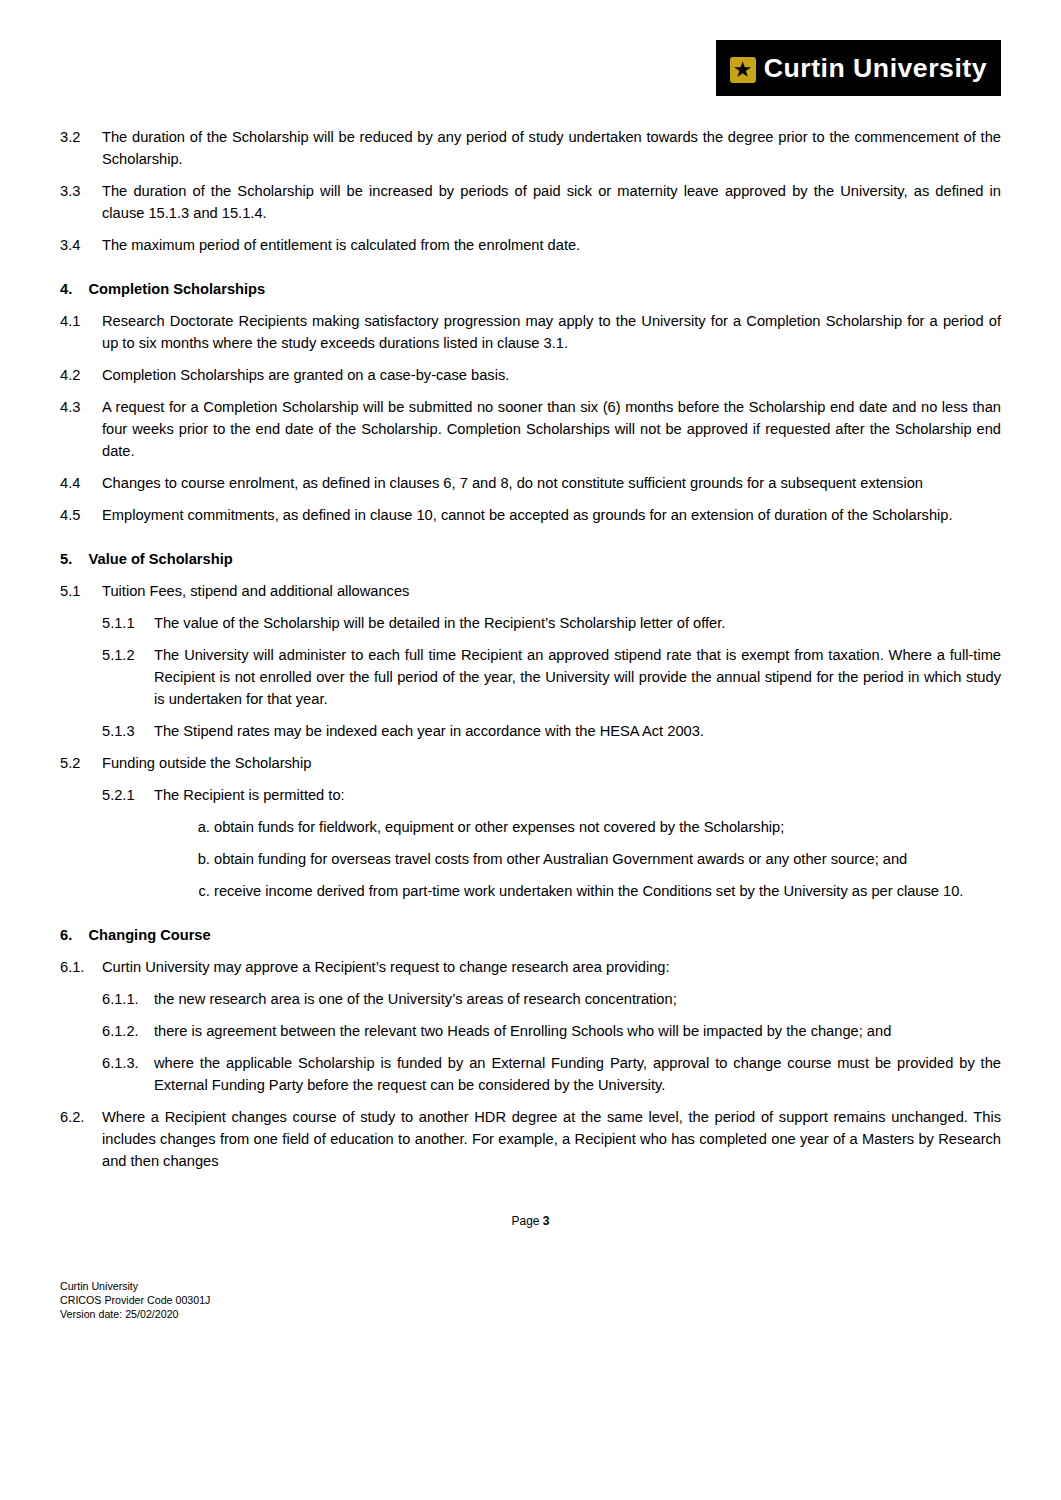★Curtin University
3.2
The duration of the Scholarship will be reduced by any period of study undertaken towards the degree prior to the commencement of the Scholarship.
3.3
The duration of the Scholarship will be increased by periods of paid sick or maternity leave approved by the University, as defined in clause 15.1.3 and 15.1.4.
3.4
The maximum period of entitlement is calculated from the enrolment date.
4. Completion Scholarships
4.1
Research Doctorate Recipients making satisfactory progression may apply to the University for a Completion Scholarship for a period of up to six months where the study exceeds durations listed in clause 3.1.
4.2
Completion Scholarships are granted on a case-by-case basis.
4.3
A request for a Completion Scholarship will be submitted no sooner than six (6) months before the Scholarship end date and no less than four weeks prior to the end date of the Scholarship. Completion Scholarships will not be approved if requested after the Scholarship end date.
4.4
Changes to course enrolment, as defined in clauses 6, 7 and 8, do not constitute sufficient grounds for a subsequent extension
4.5
Employment commitments, as defined in clause 10, cannot be accepted as grounds for an extension of duration of the Scholarship.
5. Value of Scholarship
5.1
Tuition Fees, stipend and additional allowances
5.1.1
The value of the Scholarship will be detailed in the Recipient’s Scholarship letter of offer.
5.1.2
The University will administer to each full time Recipient an approved stipend rate that is exempt from taxation. Where a full-time Recipient is not enrolled over the full period of the year, the University will provide the annual stipend for the period in which study is undertaken for that year.
5.1.3
The Stipend rates may be indexed each year in accordance with the HESA Act 2003.
5.2
Funding outside the Scholarship
5.2.1
The Recipient is permitted to:
obtain funds for fieldwork, equipment or other expenses not covered by the Scholarship;
obtain funding for overseas travel costs from other Australian Government awards or any other source; and
receive income derived from part-time work undertaken within the Conditions set by the University as per clause 10.
6. Changing Course
6.1.
Curtin University may approve a Recipient’s request to change research area providing:
6.1.1.
the new research area is one of the University’s areas of research concentration;
6.1.2.
there is agreement between the relevant two Heads of Enrolling Schools who will be impacted by the change; and
6.1.3.
where the applicable Scholarship is funded by an External Funding Party, approval to change course must be provided by the External Funding Party before the request can be considered by the University.
6.2.
Where a Recipient changes course of study to another HDR degree at the same level, the period of support remains unchanged. This includes changes from one field of education to another. For example, a Recipient who has completed one year of a Masters by Research and then changes
Page 3
Curtin University
CRICOS Provider Code 00301J
Version date: 25/02/2020